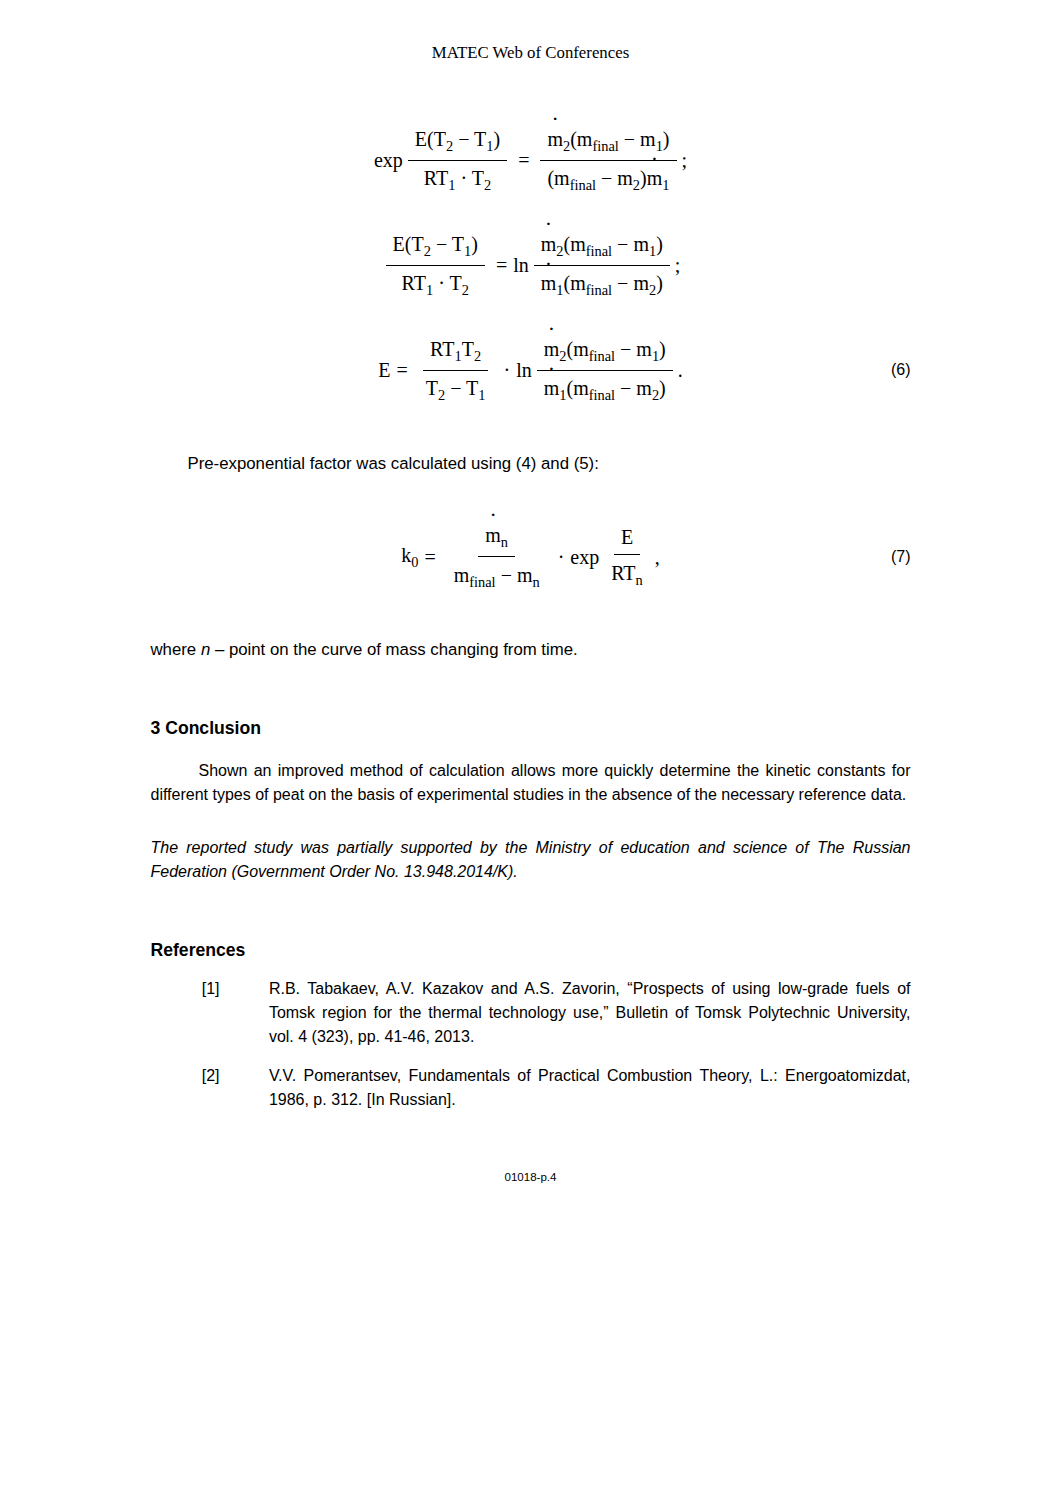MATEC Web of Conferences
exp E(T2 − T1) RT1 · T2 = m2(mfinal − m1) (mfinal − m2)m1 ;
E(T2 − T1) RT1 · T2 = ln m2(mfinal − m1) m1(mfinal − m2) ;
E = RT1T2 T2 − T1 · ln m2(mfinal − m1) m1(mfinal − m2) . (6)
Pre-exponential factor was calculated using (4) and (5):
k0 = mn mfinal − mn · exp E RTn , (7)
where n – point on the curve of mass changing from time.
3 Conclusion
Shown an improved method of calculation allows more quickly determine the kinetic constants for different types of peat on the basis of experimental studies in the absence of the necessary reference data.
The reported study was partially supported by the Ministry of education and science of The Russian Federation (Government Order No. 13.948.2014/K).
References
[1] R.B. Tabakaev, A.V. Kazakov and A.S. Zavorin, “Prospects of using low-grade fuels of Tomsk region for the thermal technology use,” Bulletin of Tomsk Polytechnic University, vol. 4 (323), pp. 41-46, 2013.
[2] V.V. Pomerantsev, Fundamentals of Practical Combustion Theory, L.: Energoatomizdat, 1986, p. 312. [In Russian].
01018-p.4